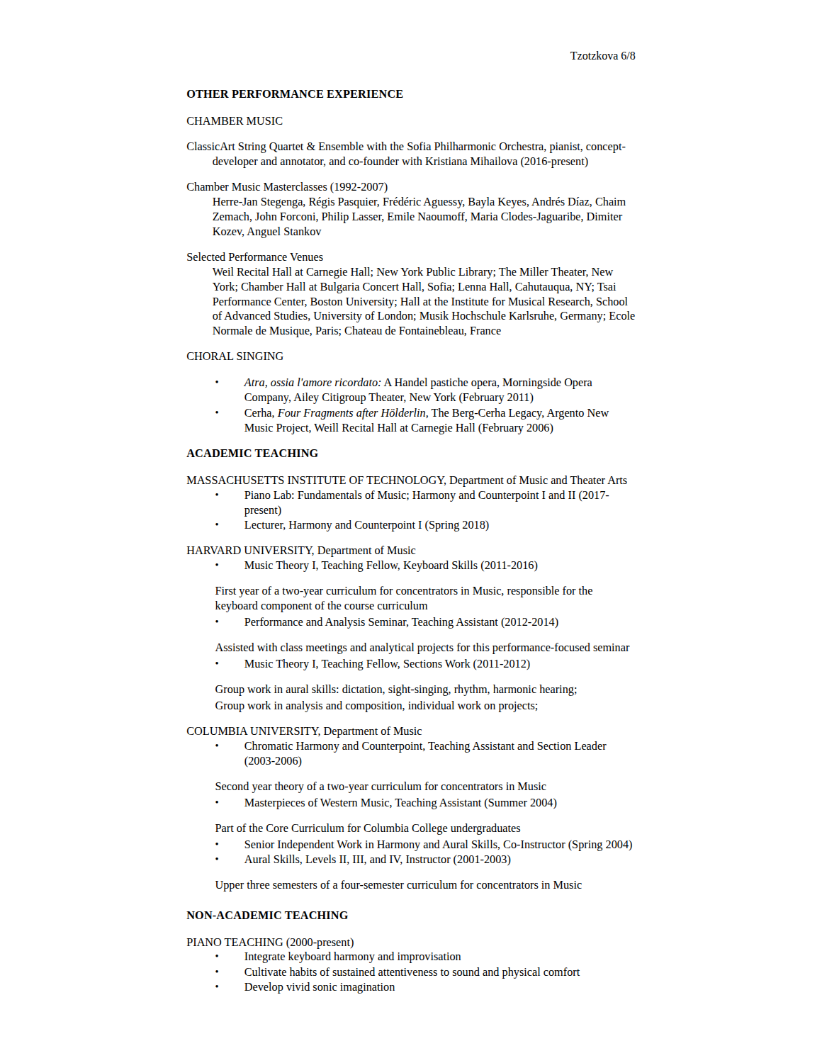Tzotzkova 6/8
OTHER PERFORMANCE EXPERIENCE
CHAMBER MUSIC
ClassicArt String Quartet & Ensemble with the Sofia Philharmonic Orchestra, pianist, concept-developer and annotator, and co-founder with Kristiana Mihailova (2016-present)
Chamber Music Masterclasses (1992-2007)
Herre-Jan Stegenga, Régis Pasquier, Frédéric Aguessy, Bayla Keyes, Andrés Díaz, Chaim Zemach, John Forconi, Philip Lasser, Emile Naoumoff, Maria Clodes-Jaguaribe, Dimiter Kozev, Anguel Stankov
Selected Performance Venues
Weil Recital Hall at Carnegie Hall; New York Public Library; The Miller Theater, New York; Chamber Hall at Bulgaria Concert Hall, Sofia; Lenna Hall, Cahutauqua, NY; Tsai Performance Center, Boston University; Hall at the Institute for Musical Research, School of Advanced Studies, University of London; Musik Hochschule Karlsruhe, Germany; Ecole Normale de Musique, Paris; Chateau de Fontainebleau, France
CHORAL SINGING
Atra, ossia l'amore ricordato: A Handel pastiche opera, Morningside Opera Company, Ailey Citigroup Theater, New York (February 2011)
Cerha, Four Fragments after Hölderlin, The Berg-Cerha Legacy, Argento New Music Project, Weill Recital Hall at Carnegie Hall (February 2006)
ACADEMIC TEACHING
MASSACHUSETTS INSTITUTE OF TECHNOLOGY, Department of Music and Theater Arts
Piano Lab: Fundamentals of Music; Harmony and Counterpoint I and II (2017-present)
Lecturer, Harmony and Counterpoint I (Spring 2018)
HARVARD UNIVERSITY, Department of Music
Music Theory I, Teaching Fellow, Keyboard Skills (2011-2016)
First year of a two-year curriculum for concentrators in Music, responsible for the keyboard component of the course curriculum
Performance and Analysis Seminar, Teaching Assistant (2012-2014)
Assisted with class meetings and analytical projects for this performance-focused seminar
Music Theory I, Teaching Fellow, Sections Work (2011-2012)
Group work in aural skills: dictation, sight-singing, rhythm, harmonic hearing;
Group work in analysis and composition, individual work on projects;
COLUMBIA UNIVERSITY, Department of Music
Chromatic Harmony and Counterpoint, Teaching Assistant and Section Leader (2003-2006)
Second year theory of a two-year curriculum for concentrators in Music
Masterpieces of Western Music, Teaching Assistant (Summer 2004)
Part of the Core Curriculum for Columbia College undergraduates
Senior Independent Work in Harmony and Aural Skills, Co-Instructor (Spring 2004)
Aural Skills, Levels II, III, and IV, Instructor (2001-2003)
Upper three semesters of a four-semester curriculum for concentrators in Music
NON-ACADEMIC TEACHING
PIANO TEACHING (2000-present)
Integrate keyboard harmony and improvisation
Cultivate habits of sustained attentiveness to sound and physical comfort
Develop vivid sonic imagination